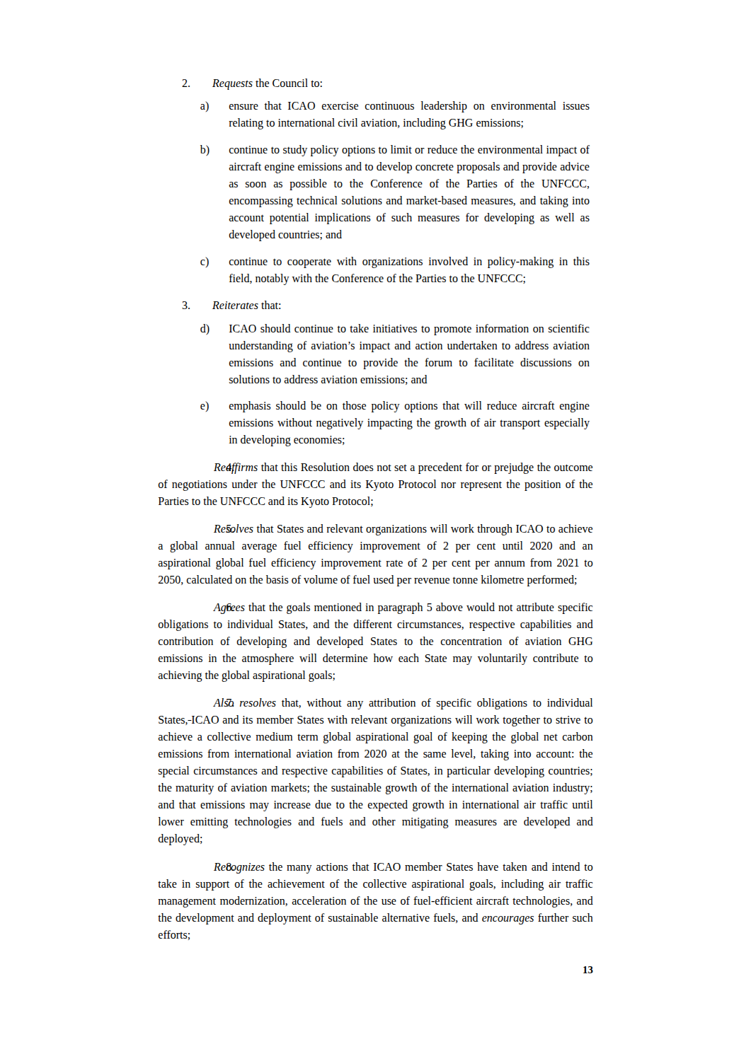2. Requests the Council to:
a) ensure that ICAO exercise continuous leadership on environmental issues relating to international civil aviation, including GHG emissions;
b) continue to study policy options to limit or reduce the environmental impact of aircraft engine emissions and to develop concrete proposals and provide advice as soon as possible to the Conference of the Parties of the UNFCCC, encompassing technical solutions and market-based measures, and taking into account potential implications of such measures for developing as well as developed countries; and
c) continue to cooperate with organizations involved in policy-making in this field, notably with the Conference of the Parties to the UNFCCC;
3. Reiterates that:
d) ICAO should continue to take initiatives to promote information on scientific understanding of aviation’s impact and action undertaken to address aviation emissions and continue to provide the forum to facilitate discussions on solutions to address aviation emissions; and
e) emphasis should be on those policy options that will reduce aircraft engine emissions without negatively impacting the growth of air transport especially in developing economies;
4. Reaffirms that this Resolution does not set a precedent for or prejudge the outcome of negotiations under the UNFCCC and its Kyoto Protocol nor represent the position of the Parties to the UNFCCC and its Kyoto Protocol;
5. Resolves that States and relevant organizations will work through ICAO to achieve a global annual average fuel efficiency improvement of 2 per cent until 2020 and an aspirational global fuel efficiency improvement rate of 2 per cent per annum from 2021 to 2050, calculated on the basis of volume of fuel used per revenue tonne kilometre performed;
6. Agrees that the goals mentioned in paragraph 5 above would not attribute specific obligations to individual States, and the different circumstances, respective capabilities and contribution of developing and developed States to the concentration of aviation GHG emissions in the atmosphere will determine how each State may voluntarily contribute to achieving the global aspirational goals;
7. Also resolves that, without any attribution of specific obligations to individual States, ICAO and its member States with relevant organizations will work together to strive to achieve a collective medium term global aspirational goal of keeping the global net carbon emissions from international aviation from 2020 at the same level, taking into account: the special circumstances and respective capabilities of States, in particular developing countries; the maturity of aviation markets; the sustainable growth of the international aviation industry; and that emissions may increase due to the expected growth in international air traffic until lower emitting technologies and fuels and other mitigating measures are developed and deployed;
8. Recognizes the many actions that ICAO member States have taken and intend to take in support of the achievement of the collective aspirational goals, including air traffic management modernization, acceleration of the use of fuel-efficient aircraft technologies, and the development and deployment of sustainable alternative fuels, and encourages further such efforts;
13